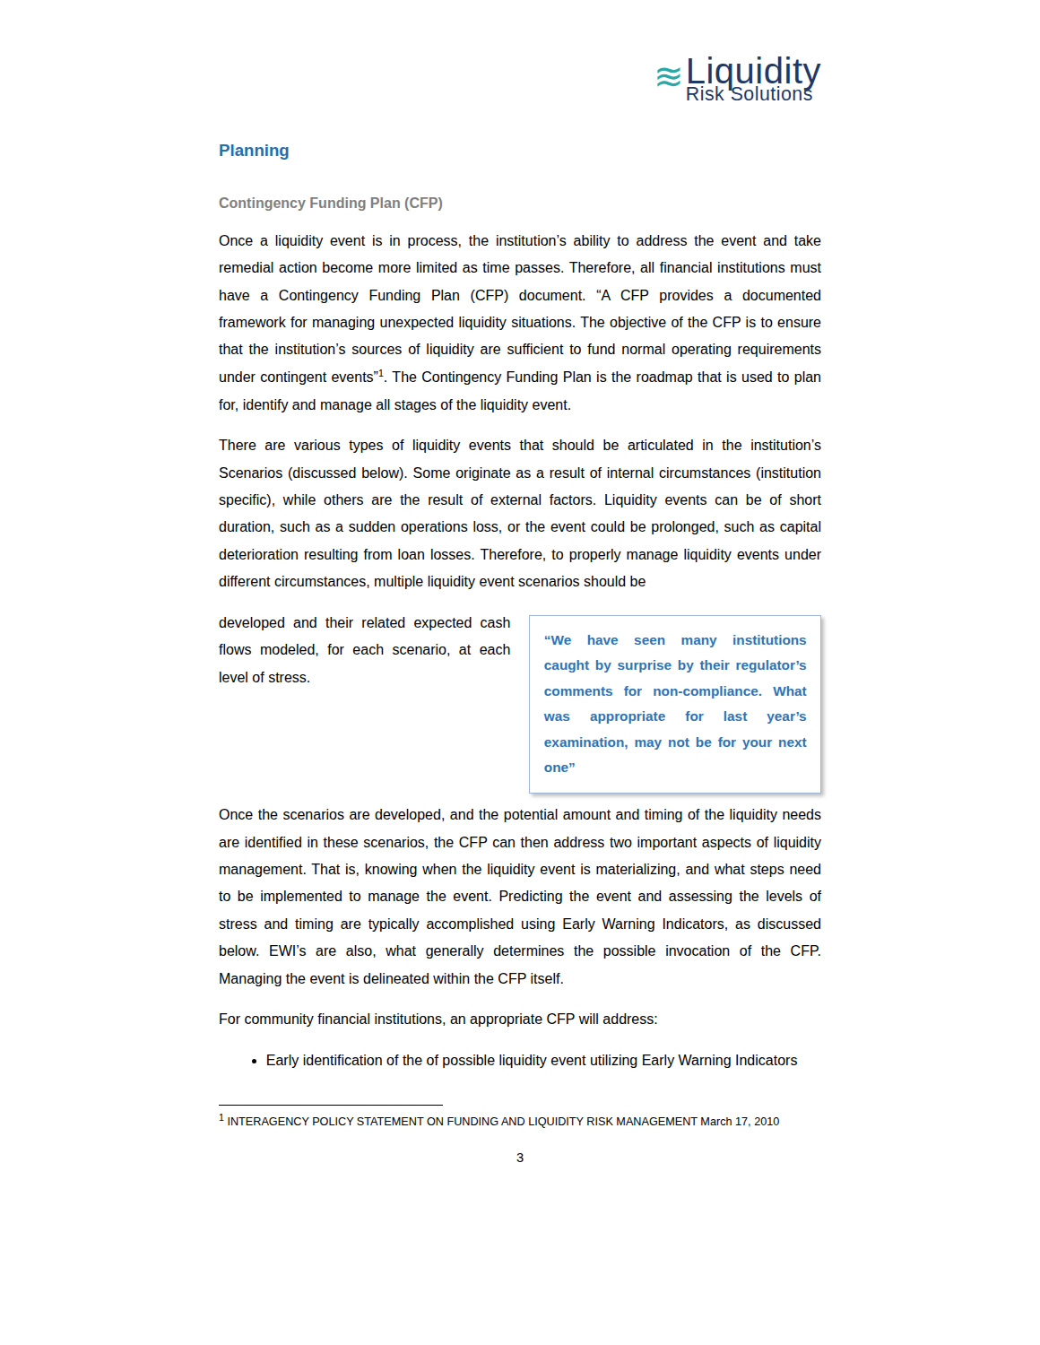≋Liquidity Risk Solutions
Planning
Contingency Funding Plan (CFP)
Once a liquidity event is in process, the institution’s ability to address the event and take remedial action become more limited as time passes. Therefore, all financial institutions must have a Contingency Funding Plan (CFP) document. “A CFP provides a documented framework for managing unexpected liquidity situations. The objective of the CFP is to ensure that the institution’s sources of liquidity are sufficient to fund normal operating requirements under contingent events”1. The Contingency Funding Plan is the roadmap that is used to plan for, identify and manage all stages of the liquidity event.
There are various types of liquidity events that should be articulated in the institution’s Scenarios (discussed below). Some originate as a result of internal circumstances (institution specific), while others are the result of external factors. Liquidity events can be of short duration, such as a sudden operations loss, or the event could be prolonged, such as capital deterioration resulting from loan losses. Therefore, to properly manage liquidity events under different circumstances, multiple liquidity event scenarios should be
“We have seen many institutions caught by surprise by their regulator’s comments for non-compliance. What was appropriate for last year’s examination, may not be for your next one”
developed and their related expected cash flows modeled, for each scenario, at each level of stress.
Once the scenarios are developed, and the potential amount and timing of the liquidity needs are identified in these scenarios, the CFP can then address two important aspects of liquidity management. That is, knowing when the liquidity event is materializing, and what steps need to be implemented to manage the event. Predicting the event and assessing the levels of stress and timing are typically accomplished using Early Warning Indicators, as discussed below. EWI’s are also, what generally determines the possible invocation of the CFP. Managing the event is delineated within the CFP itself.
For community financial institutions, an appropriate CFP will address:
Early identification of the of possible liquidity event utilizing Early Warning Indicators
1 INTERAGENCY POLICY STATEMENT ON FUNDING AND LIQUIDITY RISK MANAGEMENT March 17, 2010
3